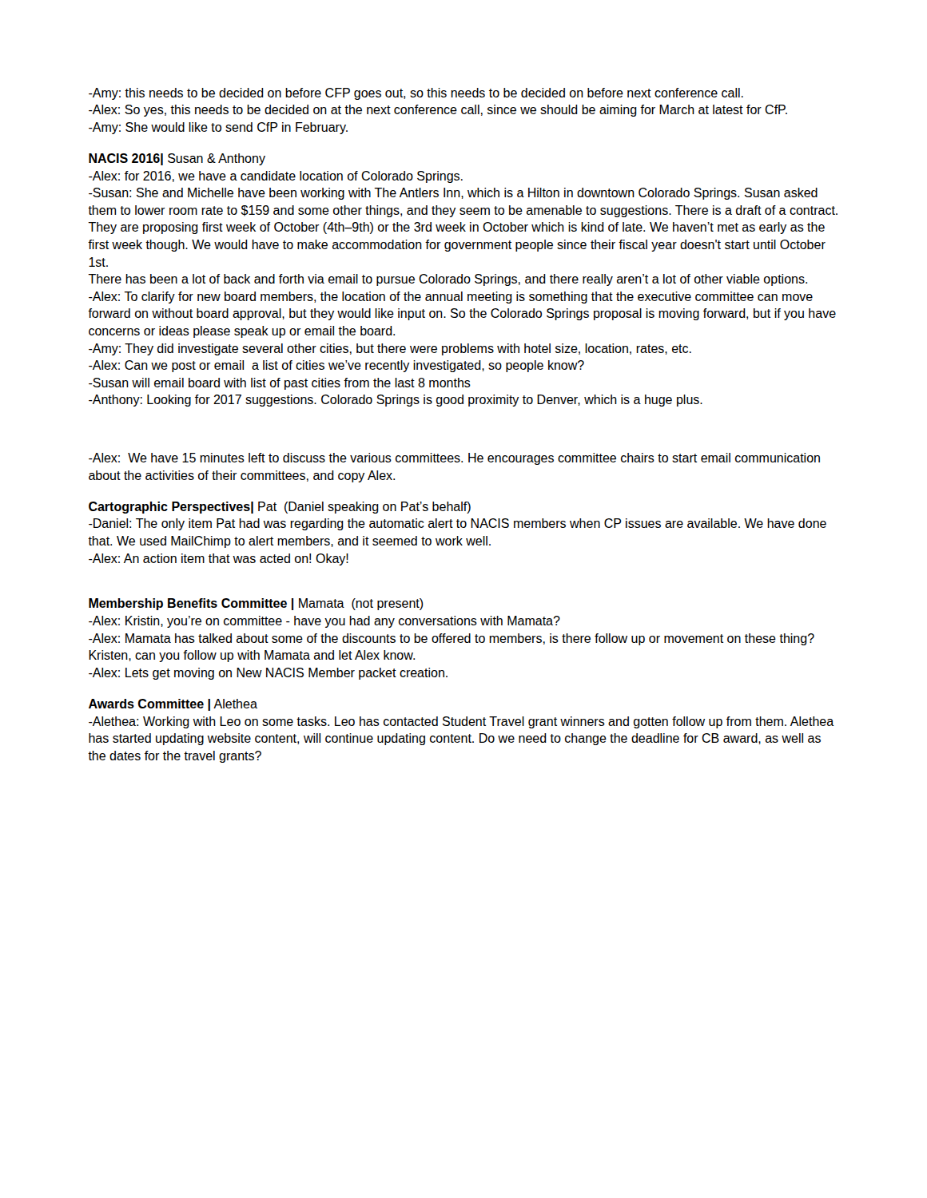-Amy: this needs to be decided on before CFP goes out, so this needs to be decided on before next conference call.
-Alex: So yes, this needs to be decided on at the next conference call, since we should be aiming for March at latest for CfP.
-Amy: She would like to send CfP in February.
NACIS 2016|
Susan & Anthony
-Alex: for 2016, we have a candidate location of Colorado Springs.
-Susan: She and Michelle have been working with The Antlers Inn, which is a Hilton in downtown Colorado Springs. Susan asked them to lower room rate to $159 and some other things, and they seem to be amenable to suggestions. There is a draft of a contract. They are proposing first week of October (4th–9th) or the 3rd week in October which is kind of late. We haven’t met as early as the first week though. We would have to make accommodation for government people since their fiscal year doesn't start until October 1st.
There has been a lot of back and forth via email to pursue Colorado Springs, and there really aren’t a lot of other viable options.
-Alex: To clarify for new board members, the location of the annual meeting is something that the executive committee can move forward on without board approval, but they would like input on. So the Colorado Springs proposal is moving forward, but if you have concerns or ideas please speak up or email the board.
-Amy: They did investigate several other cities, but there were problems with hotel size, location, rates, etc.
-Alex: Can we post or email a list of cities we’ve recently investigated, so people know?
-Susan will email board with list of past cities from the last 8 months
-Anthony: Looking for 2017 suggestions. Colorado Springs is good proximity to Denver, which is a huge plus.
-Alex: We have 15 minutes left to discuss the various committees. He encourages committee chairs to start email communication about the activities of their committees, and copy Alex.
Cartographic Perspectives|
Pat (Daniel speaking on Pat’s behalf)
-Daniel: The only item Pat had was regarding the automatic alert to NACIS members when CP issues are available. We have done that. We used MailChimp to alert members, and it seemed to work well.
-Alex: An action item that was acted on! Okay!
Membership Benefits Committee |
Mamata (not present)
-Alex: Kristin, you’re on committee - have you had any conversations with Mamata?
-Alex: Mamata has talked about some of the discounts to be offered to members, is there follow up or movement on these thing? Kristen, can you follow up with Mamata and let Alex know.
-Alex: Lets get moving on New NACIS Member packet creation.
Awards Committee |
Alethea
-Alethea: Working with Leo on some tasks. Leo has contacted Student Travel grant winners and gotten follow up from them. Alethea has started updating website content, will continue updating content. Do we need to change the deadline for CB award, as well as the dates for the travel grants?